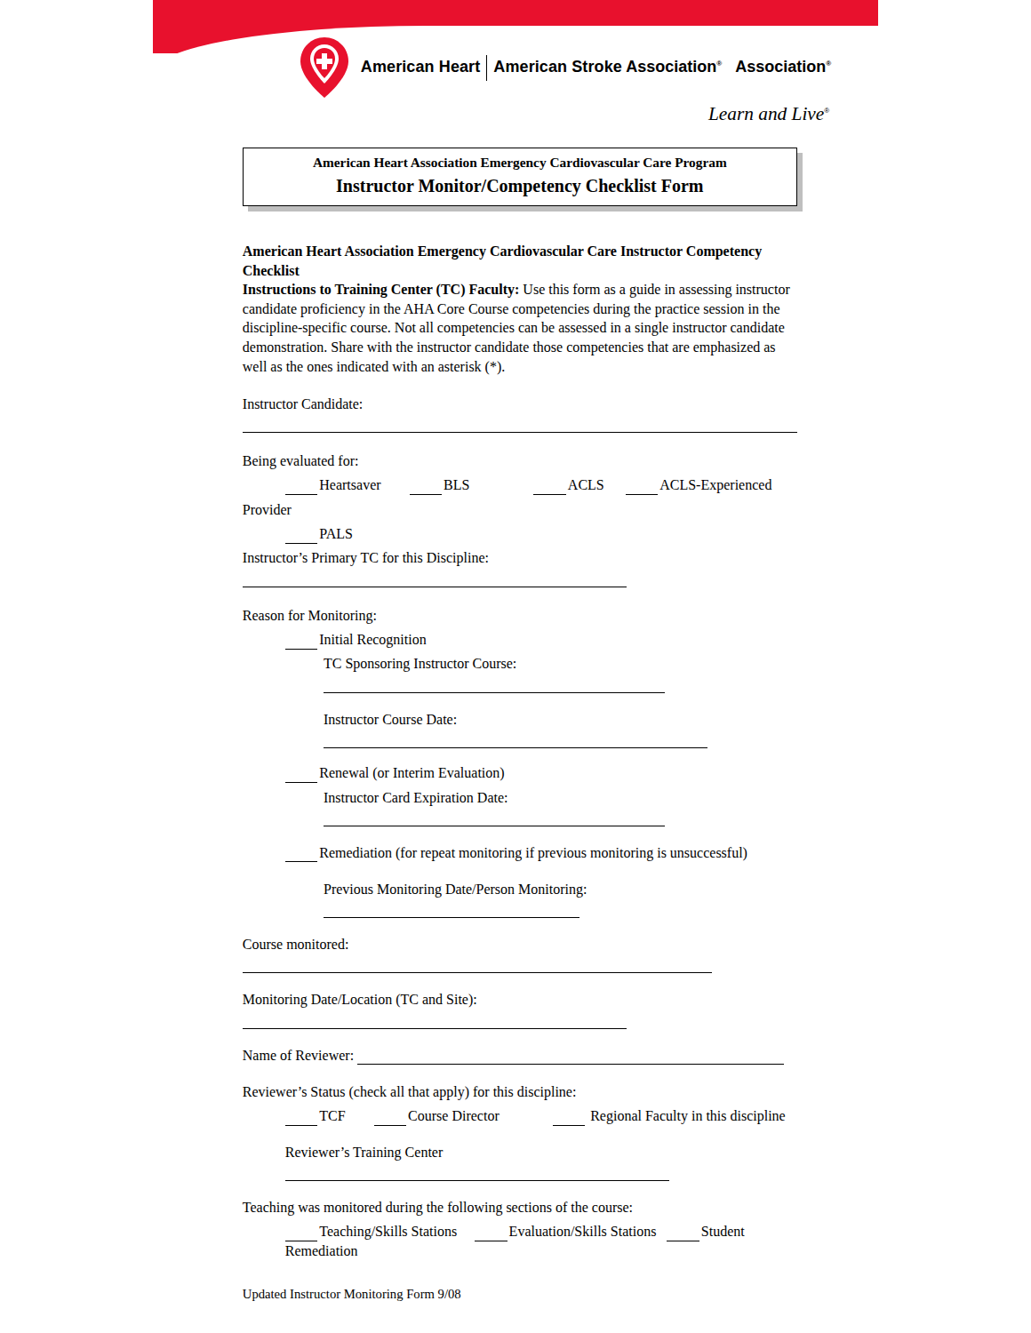American Heart American Stroke Association® Association®
Learn and Live®
American Heart Association Emergency Cardiovascular Care Program
Instructor Monitor/Competency Checklist Form
American Heart Association Emergency Cardiovascular Care Instructor Competency Checklist
Instructions to Training Center (TC) Faculty: Use this form as a guide in assessing instructor candidate proficiency in the AHA Core Course competencies during the practice session in the discipline-specific course. Not all competencies can be assessed in a single instructor candidate demonstration. Share with the instructor candidate those competencies that are emphasized as well as the ones indicated with an asterisk (*).
Instructor Candidate:
Being evaluated for:
Heartsaver BLS ACLS ACLS-Experienced
Provider
PALS
Instructor’s Primary TC for this Discipline:
Reason for Monitoring:
Initial Recognition
TC Sponsoring Instructor Course:
Instructor Course Date:
Renewal (or Interim Evaluation)
Instructor Card Expiration Date:
Remediation (for repeat monitoring if previous monitoring is unsuccessful)
Previous Monitoring Date/Person Monitoring:
Course monitored:
Monitoring Date/Location (TC and Site):
Name of Reviewer:
Reviewer’s Status (check all that apply) for this discipline:
TCF Course Director Regional Faculty in this discipline
Reviewer’s Training Center
Teaching was monitored during the following sections of the course:
Teaching/Skills Stations Evaluation/Skills Stations Student Remediation
Updated Instructor Monitoring Form 9/08